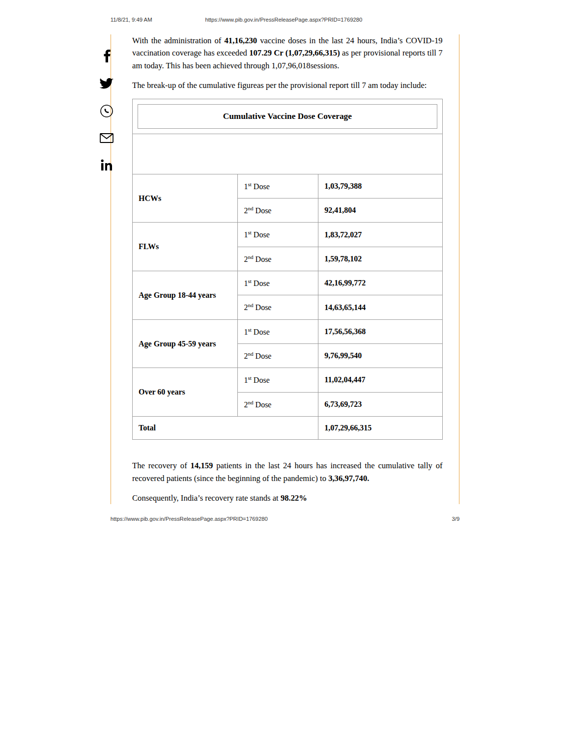11/8/21, 9:49 AM
https://www.pib.gov.in/PressReleasePage.aspx?PRID=1769280
With the administration of 41,16,230 vaccine doses in the last 24 hours, India’s COVID-19 vaccination coverage has exceeded 107.29 Cr (1,07,29,66,315) as per provisional reports till 7 am today. This has been achieved through 1,07,96,018sessions.
The break-up of the cumulative figureas per the provisional report till 7 am today include:
| Cumulative Vaccine Dose Coverage |
| HCWs | 1 st Dose | 1,03,79,388 |
| 2 nd Dose | 92,41,804 |
| FLWs | 1 st Dose | 1,83,72,027 |
| 2 nd Dose | 1,59,78,102 |
| Age Group 18-44 years | 1 st Dose | 42,16,99,772 |
| 2 nd Dose | 14,63,65,144 |
| Age Group 45-59 years | 1 st Dose | 17,56,56,368 |
| 2 nd Dose | 9,76,99,540 |
| Over 60 years | 1 st Dose | 11,02,04,447 |
| 2 nd Dose | 6,73,69,723 |
| Total | 1,07,29,66,315 |
The recovery of 14,159 patients in the last 24 hours has increased the cumulative tally of recovered patients (since the beginning of the pandemic) to 3,36,97,740.
Consequently, India’s recovery rate stands at 98.22%
https://www.pib.gov.in/PressReleasePage.aspx?PRID=1769280
3/9